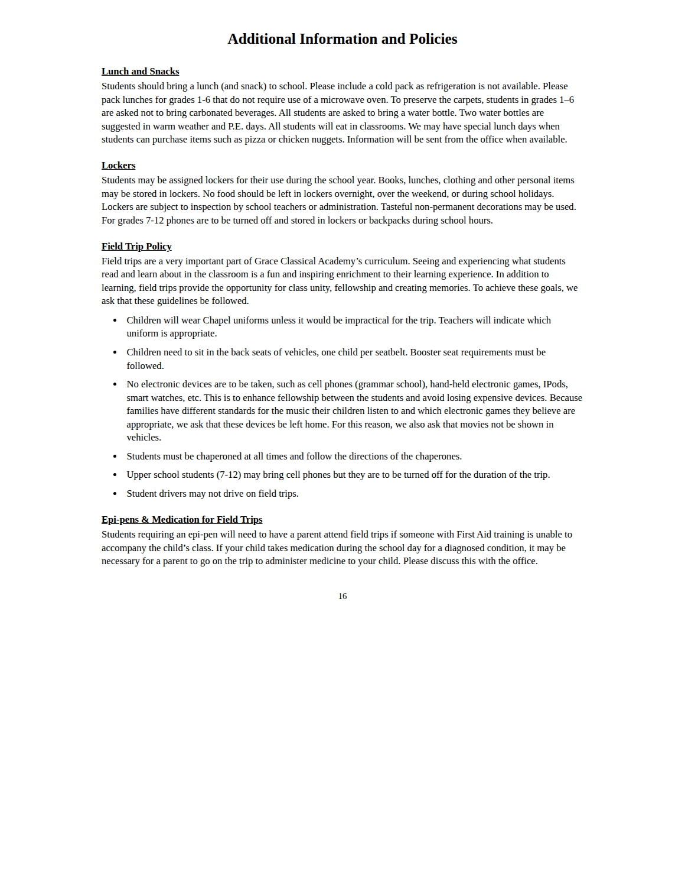Additional Information and Policies
Lunch and Snacks
Students should bring a lunch (and snack) to school. Please include a cold pack as refrigeration is not available. Please pack lunches for grades 1-6 that do not require use of a microwave oven. To preserve the carpets, students in grades 1–6 are asked not to bring carbonated beverages. All students are asked to bring a water bottle. Two water bottles are suggested in warm weather and P.E. days. All students will eat in classrooms. We may have special lunch days when students can purchase items such as pizza or chicken nuggets. Information will be sent from the office when available.
Lockers
Students may be assigned lockers for their use during the school year. Books, lunches, clothing and other personal items may be stored in lockers. No food should be left in lockers overnight, over the weekend, or during school holidays. Lockers are subject to inspection by school teachers or administration. Tasteful non-permanent decorations may be used. For grades 7-12 phones are to be turned off and stored in lockers or backpacks during school hours.
Field Trip Policy
Field trips are a very important part of Grace Classical Academy’s curriculum. Seeing and experiencing what students read and learn about in the classroom is a fun and inspiring enrichment to their learning experience. In addition to learning, field trips provide the opportunity for class unity, fellowship and creating memories. To achieve these goals, we ask that these guidelines be followed.
Children will wear Chapel uniforms unless it would be impractical for the trip. Teachers will indicate which uniform is appropriate.
Children need to sit in the back seats of vehicles, one child per seatbelt. Booster seat requirements must be followed.
No electronic devices are to be taken, such as cell phones (grammar school), hand-held electronic games, IPods, smart watches, etc. This is to enhance fellowship between the students and avoid losing expensive devices. Because families have different standards for the music their children listen to and which electronic games they believe are appropriate, we ask that these devices be left home. For this reason, we also ask that movies not be shown in vehicles.
Students must be chaperoned at all times and follow the directions of the chaperones.
Upper school students (7-12) may bring cell phones but they are to be turned off for the duration of the trip.
Student drivers may not drive on field trips.
Epi-pens & Medication for Field Trips
Students requiring an epi-pen will need to have a parent attend field trips if someone with First Aid training is unable to accompany the child’s class. If your child takes medication during the school day for a diagnosed condition, it may be necessary for a parent to go on the trip to administer medicine to your child. Please discuss this with the office.
16